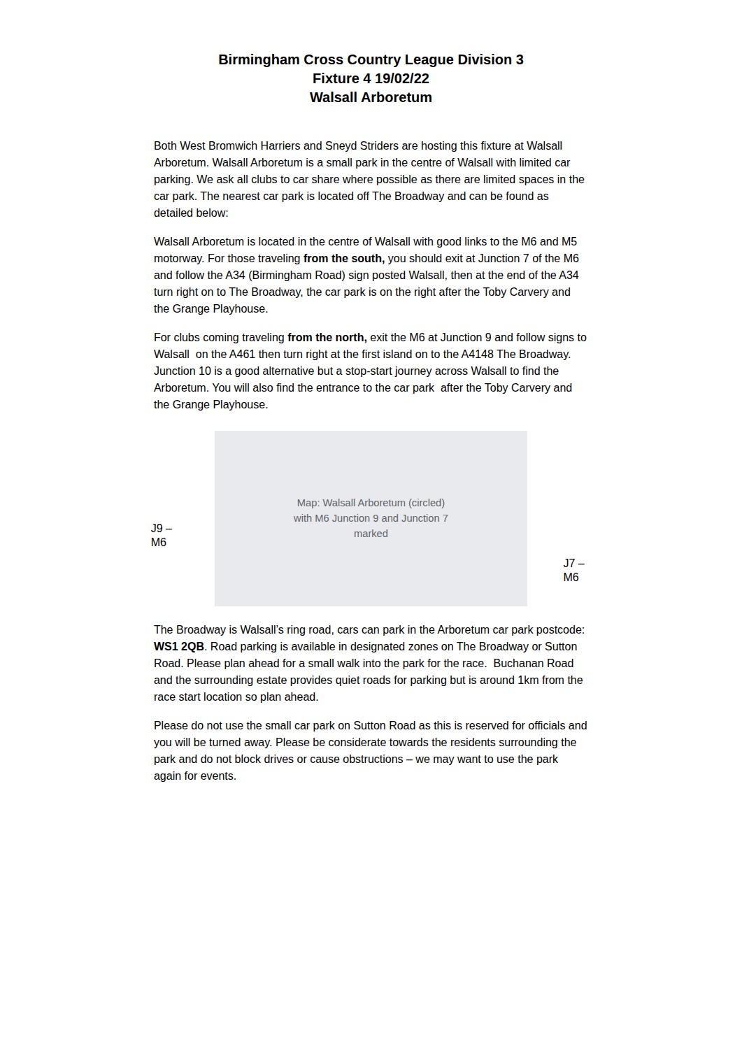Birmingham Cross Country League Division 3 Fixture 4 19/02/22 Walsall Arboretum
Both West Bromwich Harriers and Sneyd Striders are hosting this fixture at Walsall Arboretum. Walsall Arboretum is a small park in the centre of Walsall with limited car parking. We ask all clubs to car share where possible as there are limited spaces in the car park. The nearest car park is located off The Broadway and can be found as detailed below:
Walsall Arboretum is located in the centre of Walsall with good links to the M6 and M5 motorway. For those traveling from the south, you should exit at Junction 7 of the M6 and follow the A34 (Birmingham Road) sign posted Walsall, then at the end of the A34 turn right on to The Broadway, the car park is on the right after the Toby Carvery and the Grange Playhouse.
For clubs coming traveling from the north, exit the M6 at Junction 9 and follow signs to Walsall on the A461 then turn right at the first island on to the A4148 The Broadway. Junction 10 is a good alternative but a stop-start journey across Walsall to find the Arboretum. You will also find the entrance to the car park after the Toby Carvery and the Grange Playhouse.
J9 –
M6
J7 –
M6
Map: Walsall Arboretum (circled) with M6 Junction 9 and Junction 7 marked
The Broadway is Walsall’s ring road, cars can park in the Arboretum car park postcode: WS1 2QB. Road parking is available in designated zones on The Broadway or Sutton Road. Please plan ahead for a small walk into the park for the race. Buchanan Road and the surrounding estate provides quiet roads for parking but is around 1km from the race start location so plan ahead.
Please do not use the small car park on Sutton Road as this is reserved for officials and you will be turned away. Please be considerate towards the residents surrounding the park and do not block drives or cause obstructions – we may want to use the park again for events.